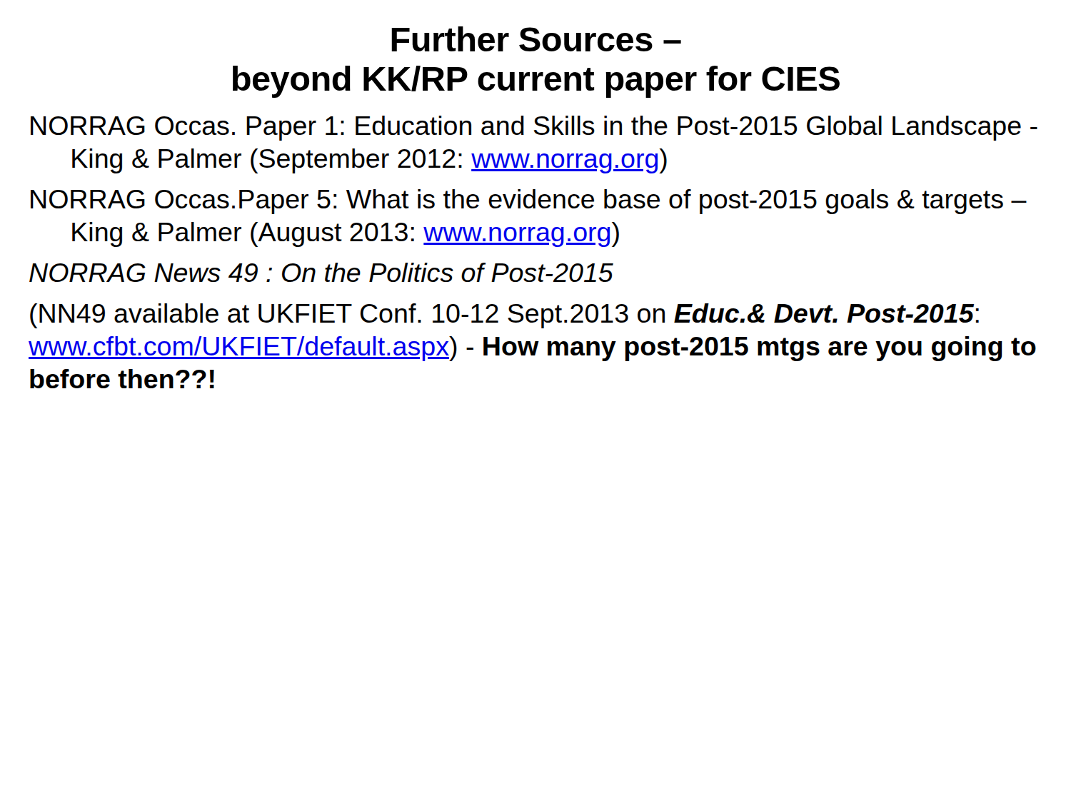Further Sources –
beyond KK/RP current paper for CIES
NORRAG Occas. Paper 1: Education and Skills in the Post-2015 Global Landscape - King & Palmer (September 2012: www.norrag.org)
NORRAG Occas.Paper 5: What is the evidence base of post-2015 goals & targets – King & Palmer (August 2013: www.norrag.org)
NORRAG News 49 : On the Politics of Post-2015
(NN49 available at UKFIET Conf. 10-12 Sept.2013 on Educ.& Devt. Post-2015: www.cfbt.com/UKFIET/default.aspx) - How many post-2015 mtgs are you going to before then??!